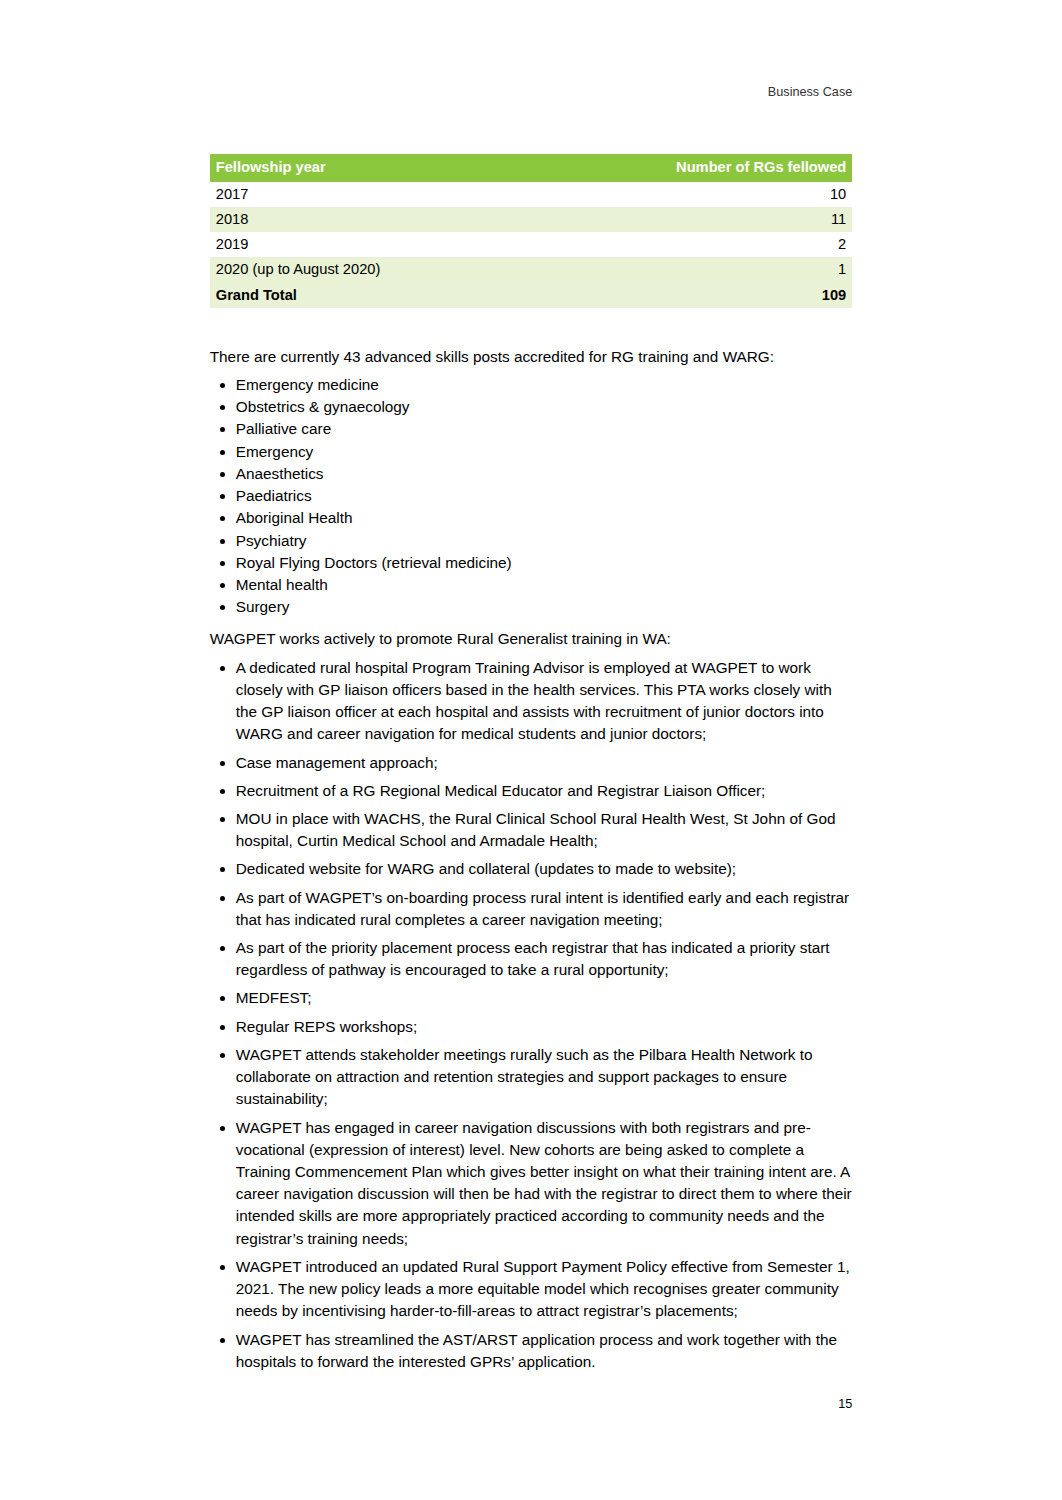Business Case
| Fellowship year | Number of RGs fellowed |
| --- | --- |
| 2017 | 10 |
| 2018 | 11 |
| 2019 | 2 |
| 2020 (up to August 2020) | 1 |
| Grand Total | 109 |
There are currently 43 advanced skills posts accredited for RG training and WARG:
Emergency medicine
Obstetrics & gynaecology
Palliative care
Emergency
Anaesthetics
Paediatrics
Aboriginal Health
Psychiatry
Royal Flying Doctors (retrieval medicine)
Mental health
Surgery
WAGPET works actively to promote Rural Generalist training in WA:
A dedicated rural hospital Program Training Advisor is employed at WAGPET to work closely with GP liaison officers based in the health services. This PTA works closely with the GP liaison officer at each hospital and assists with recruitment of junior doctors into WARG and career navigation for medical students and junior doctors;
Case management approach;
Recruitment of a RG Regional Medical Educator and Registrar Liaison Officer;
MOU in place with WACHS, the Rural Clinical School Rural Health West, St John of God hospital, Curtin Medical School and Armadale Health;
Dedicated website for WARG and collateral (updates to made to website);
As part of WAGPET’s on-boarding process rural intent is identified early and each registrar that has indicated rural completes a career navigation meeting;
As part of the priority placement process each registrar that has indicated a priority start regardless of pathway is encouraged to take a rural opportunity;
MEDFEST;
Regular REPS workshops;
WAGPET attends stakeholder meetings rurally such as the Pilbara Health Network to collaborate on attraction and retention strategies and support packages to ensure sustainability;
WAGPET has engaged in career navigation discussions with both registrars and pre-vocational (expression of interest) level. New cohorts are being asked to complete a Training Commencement Plan which gives better insight on what their training intent are. A career navigation discussion will then be had with the registrar to direct them to where their intended skills are more appropriately practiced according to community needs and the registrar’s training needs;
WAGPET introduced an updated Rural Support Payment Policy effective from Semester 1, 2021. The new policy leads a more equitable model which recognises greater community needs by incentivising harder-to-fill-areas to attract registrar’s placements;
WAGPET has streamlined the AST/ARST application process and work together with the hospitals to forward the interested GPRs’ application.
15